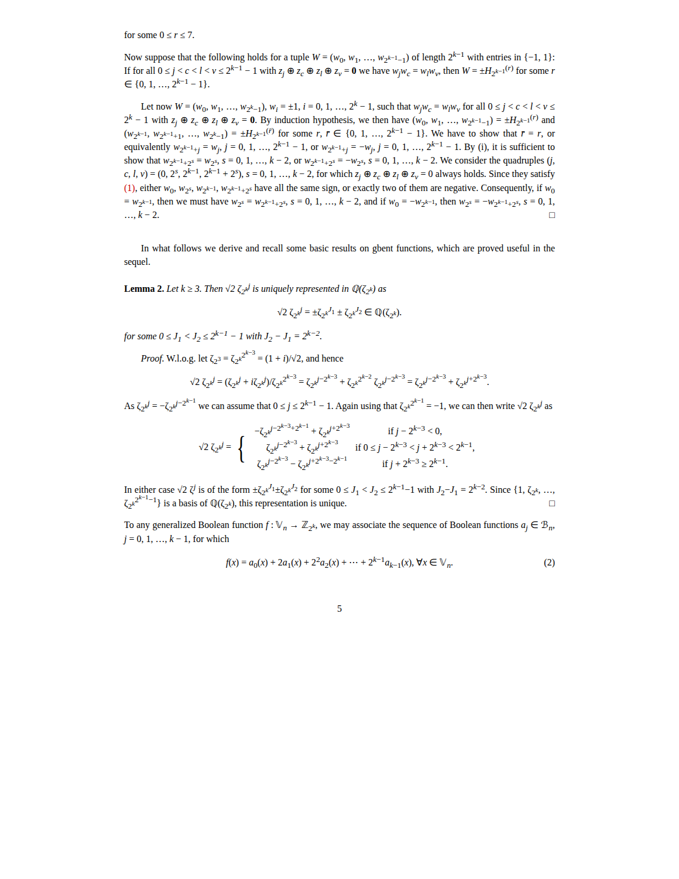for some 0 ≤ r ≤ 7.
Now suppose that the following holds for a tuple W = (w0, w1, …, w2k−1−1) of length 2k−1 with entries in {−1, 1}: If for all 0 ≤ j < c < l < v ≤ 2k−1 − 1 with zj ⊕ zc ⊕ zl ⊕ zv = 0 we have wjwc = wlwv, then W = ±H2k−1(r) for some r ∈ {0, 1, …, 2k−1 − 1}.
Let now W = (w0, w1, …, w2k−1), wi = ±1, i = 0, 1, …, 2k − 1, such that wjwc = wlwv for all 0 ≤ j < c < l < v ≤ 2k − 1 with zj ⊕ zc ⊕ zl ⊕ zv = 0. By induction hypothesis, we then have (w0, w1, …, w2k−1−1) = ±H2k−1(r) and (w2k−1, w2k−1+1, …, w2k−1) = ±H2k−1(r̄) for some r, r̄ ∈ {0, 1, …, 2k−1 − 1}. We have to show that r̄ = r, or equivalently w2k−1+j = wj, j = 0, 1, …, 2k−1 − 1, or w2k−1+j = −wj, j = 0, 1, …, 2k−1 − 1. By (i), it is sufficient to show that w2k−1+2s = w2s, s = 0, 1, …, k − 2, or w2k−1+2s = −w2s, s = 0, 1, …, k − 2. We consider the quadruples (j, c, l, v) = (0, 2s, 2k−1, 2k−1 + 2s), s = 0, 1, …, k − 2, for which zj ⊕ zc ⊕ zl ⊕ zv = 0 always holds. Since they satisfy (1), either w0, w2s, w2k−1, w2k−1+2s have all the same sign, or exactly two of them are negative. Consequently, if w0 = w2k−1, then we must have w2s = w2k−1+2s, s = 0, 1, …, k − 2, and if w0 = −w2k−1, then w2s = −w2k−1+2s, s = 0, 1, …, k − 2. □
In what follows we derive and recall some basic results on gbent functions, which are proved useful in the sequel.
Lemma 2. Let k ≥ 3. Then √2 ζ2kj is uniquely represented in ℚ(ζ2k) as
√2 ζ2kj = ±ζ2kJ1 ± ζ2kJ2 ∈ ℚ(ζ2k).
for some 0 ≤ J1 < J2 ≤ 2k−1 − 1 with J2 − J1 = 2k−2.
Proof. W.l.o.g. let ζ23 = ζ2k2k−3 = (1 + i)/√2, and hence
√2 ζ2kj = (ζ2kj + iζ2kj)/ζ2k2k−3 = ζ2kj−2k−3 + ζ2k2k−2 ζ2kj−2k−3 = ζ2kj−2k−3 + ζ2kj+2k−3.
As ζ2kj = −ζ2kj−2k−1 we can assume that 0 ≤ j ≤ 2k−1 − 1. Again using that ζ2k2k−1 = −1, we can then write √2 ζ2kj as
√2 ζ2kj = {
| −ζ 2 k j −2 k −3 +2 k −1 + ζ 2 k j +2 k −3 | if j − 2 k −3 < 0, |
| ζ 2 k j −2 k −3 + ζ 2 k j +2 k −3 | if 0 ≤ j − 2 k −3 < j + 2 k −3 < 2 k −1 , |
| ζ 2 k j −2 k −3 − ζ 2 k j +2 k −3 −2 k −1 | if j + 2 k −3 ≥ 2 k −1 . |
In either case √2 ζj is of the form ±ζ2kJ1±ζ2kJ2 for some 0 ≤ J1 < J2 ≤ 2k−1−1 with J2−J1 = 2k−2. Since {1, ζ2k, …, ζ2k2k−1−1} is a basis of ℚ(ζ2k), this representation is unique. □
To any generalized Boolean function f : 𝕍n → ℤ2k, we may associate the sequence of Boolean functions aj ∈ ℬn, j = 0, 1, …, k − 1, for which
f(x) = a0(x) + 2a1(x) + 22a2(x) + ⋯ + 2k−1ak−1(x), ∀x ∈ 𝕍n. (2)
5